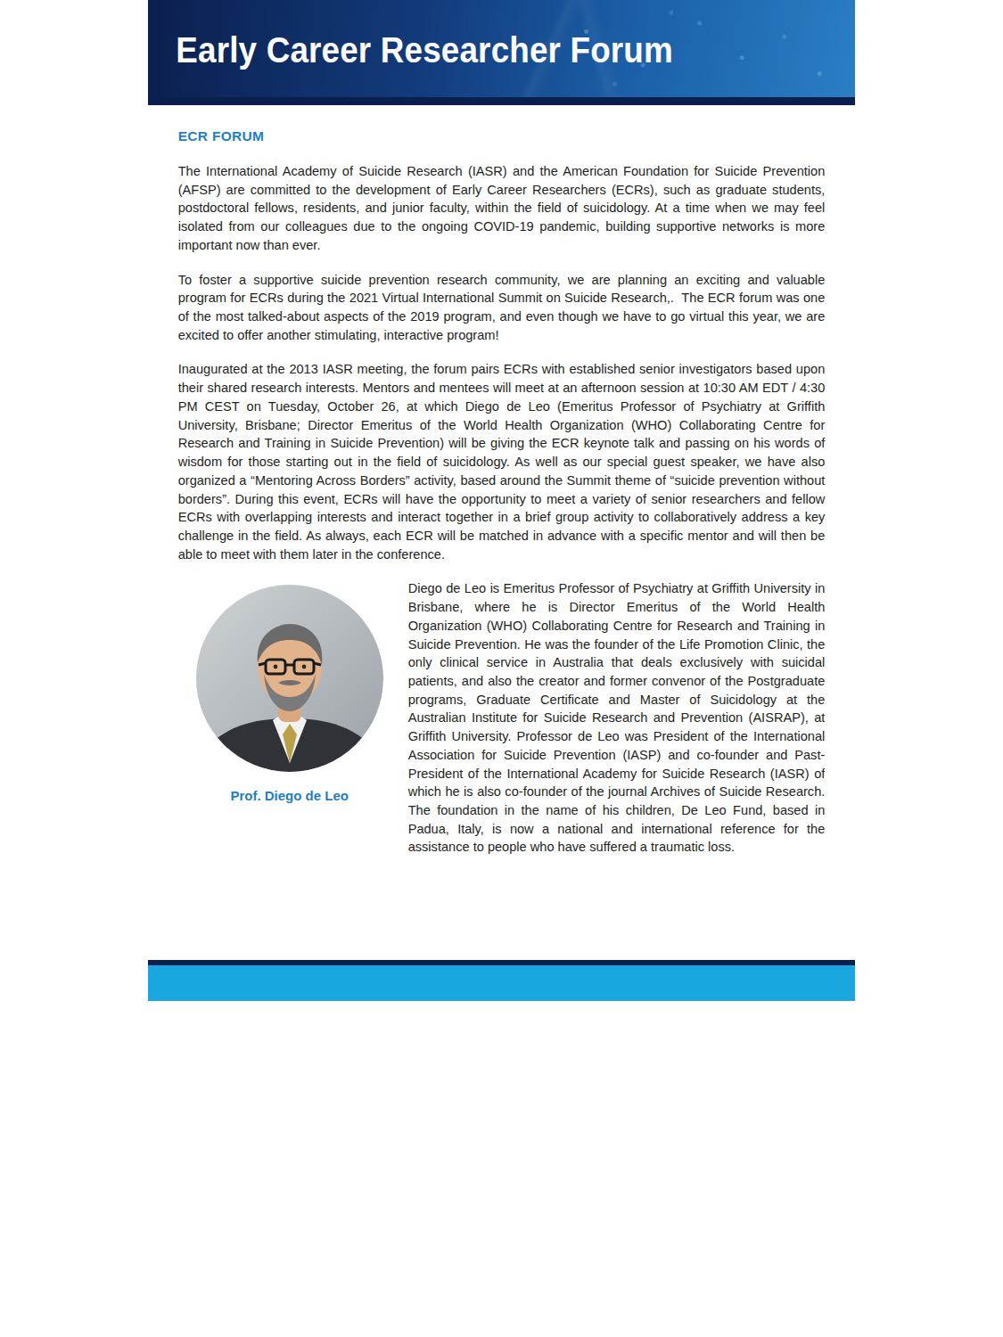Early Career Researcher Forum
ECR FORUM
The International Academy of Suicide Research (IASR) and the American Foundation for Suicide Prevention (AFSP) are committed to the development of Early Career Researchers (ECRs), such as graduate students, postdoctoral fellows, residents, and junior faculty, within the field of suicidology. At a time when we may feel isolated from our colleagues due to the ongoing COVID-19 pandemic, building supportive networks is more important now than ever.
To foster a supportive suicide prevention research community, we are planning an exciting and valuable program for ECRs during the 2021 Virtual International Summit on Suicide Research,. The ECR forum was one of the most talked-about aspects of the 2019 program, and even though we have to go virtual this year, we are excited to offer another stimulating, interactive program!
Inaugurated at the 2013 IASR meeting, the forum pairs ECRs with established senior investigators based upon their shared research interests. Mentors and mentees will meet at an afternoon session at 10:30 AM EDT / 4:30 PM CEST on Tuesday, October 26, at which Diego de Leo (Emeritus Professor of Psychiatry at Griffith University, Brisbane; Director Emeritus of the World Health Organization (WHO) Collaborating Centre for Research and Training in Suicide Prevention) will be giving the ECR keynote talk and passing on his words of wisdom for those starting out in the field of suicidology. As well as our special guest speaker, we have also organized a “Mentoring Across Borders” activity, based around the Summit theme of “suicide prevention without borders”. During this event, ECRs will have the opportunity to meet a variety of senior researchers and fellow ECRs with overlapping interests and interact together in a brief group activity to collaboratively address a key challenge in the field. As always, each ECR will be matched in advance with a specific mentor and will then be able to meet with them later in the conference.
Prof. Diego de Leo
Diego de Leo is Emeritus Professor of Psychiatry at Griffith University in Brisbane, where he is Director Emeritus of the World Health Organization (WHO) Collaborating Centre for Research and Training in Suicide Prevention. He was the founder of the Life Promotion Clinic, the only clinical service in Australia that deals exclusively with suicidal patients, and also the creator and former convenor of the Postgraduate programs, Graduate Certificate and Master of Suicidology at the Australian Institute for Suicide Research and Prevention (AISRAP), at Griffith University. Professor de Leo was President of the International Association for Suicide Prevention (IASP) and co-founder and Past-President of the International Academy for Suicide Research (IASR) of which he is also co-founder of the journal Archives of Suicide Research. The foundation in the name of his children, De Leo Fund, based in Padua, Italy, is now a national and international reference for the assistance to people who have suffered a traumatic loss.